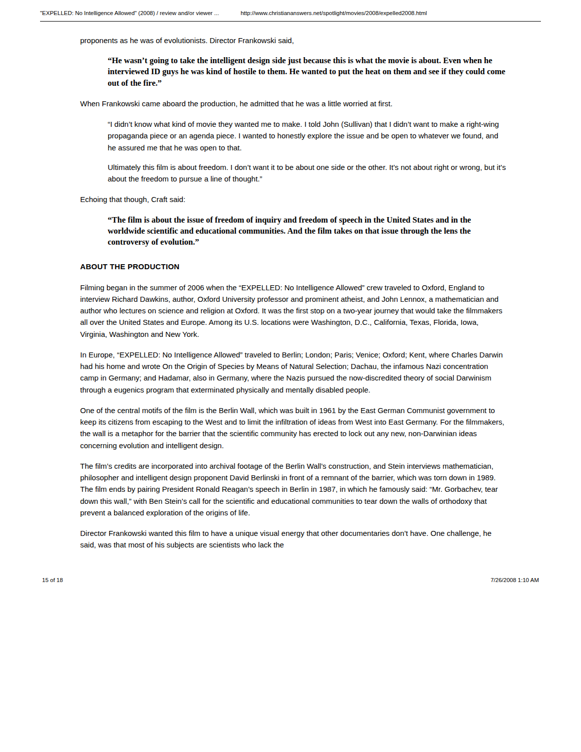"EXPELLED: No Intelligence Allowed" (2008) / review and/or viewer ... http://www.christiananswers.net/spotlight/movies/2008/expelled2008.html
proponents as he was of evolutionists. Director Frankowski said,
“He wasn’t going to take the intelligent design side just because this is what the movie is about. Even when he interviewed ID guys he was kind of hostile to them. He wanted to put the heat on them and see if they could come out of the fire.”
When Frankowski came aboard the production, he admitted that he was a little worried at first.
“I didn’t know what kind of movie they wanted me to make. I told John (Sullivan) that I didn’t want to make a right-wing propaganda piece or an agenda piece. I wanted to honestly explore the issue and be open to whatever we found, and he assured me that he was open to that.
Ultimately this film is about freedom. I don’t want it to be about one side or the other. It’s not about right or wrong, but it’s about the freedom to pursue a line of thought.”
Echoing that though, Craft said:
“The film is about the issue of freedom of inquiry and freedom of speech in the United States and in the worldwide scientific and educational communities. And the film takes on that issue through the lens the controversy of evolution.”
ABOUT THE PRODUCTION
Filming began in the summer of 2006 when the “EXPELLED: No Intelligence Allowed” crew traveled to Oxford, England to interview Richard Dawkins, author, Oxford University professor and prominent atheist, and John Lennox, a mathematician and author who lectures on science and religion at Oxford. It was the first stop on a two-year journey that would take the filmmakers all over the United States and Europe. Among its U.S. locations were Washington, D.C., California, Texas, Florida, Iowa, Virginia, Washington and New York.
In Europe, “EXPELLED: No Intelligence Allowed” traveled to Berlin; London; Paris; Venice; Oxford; Kent, where Charles Darwin had his home and wrote On the Origin of Species by Means of Natural Selection; Dachau, the infamous Nazi concentration camp in Germany; and Hadamar, also in Germany, where the Nazis pursued the now-discredited theory of social Darwinism through a eugenics program that exterminated physically and mentally disabled people.
One of the central motifs of the film is the Berlin Wall, which was built in 1961 by the East German Communist government to keep its citizens from escaping to the West and to limit the infiltration of ideas from West into East Germany. For the filmmakers, the wall is a metaphor for the barrier that the scientific community has erected to lock out any new, non-Darwinian ideas concerning evolution and intelligent design.
The film’s credits are incorporated into archival footage of the Berlin Wall’s construction, and Stein interviews mathematician, philosopher and intelligent design proponent David Berlinski in front of a remnant of the barrier, which was torn down in 1989. The film ends by pairing President Ronald Reagan’s speech in Berlin in 1987, in which he famously said: “Mr. Gorbachev, tear down this wall,” with Ben Stein’s call for the scientific and educational communities to tear down the walls of orthodoxy that prevent a balanced exploration of the origins of life.
Director Frankowski wanted this film to have a unique visual energy that other documentaries don’t have. One challenge, he said, was that most of his subjects are scientists who lack the
15 of 18 7/26/2008 1:10 AM